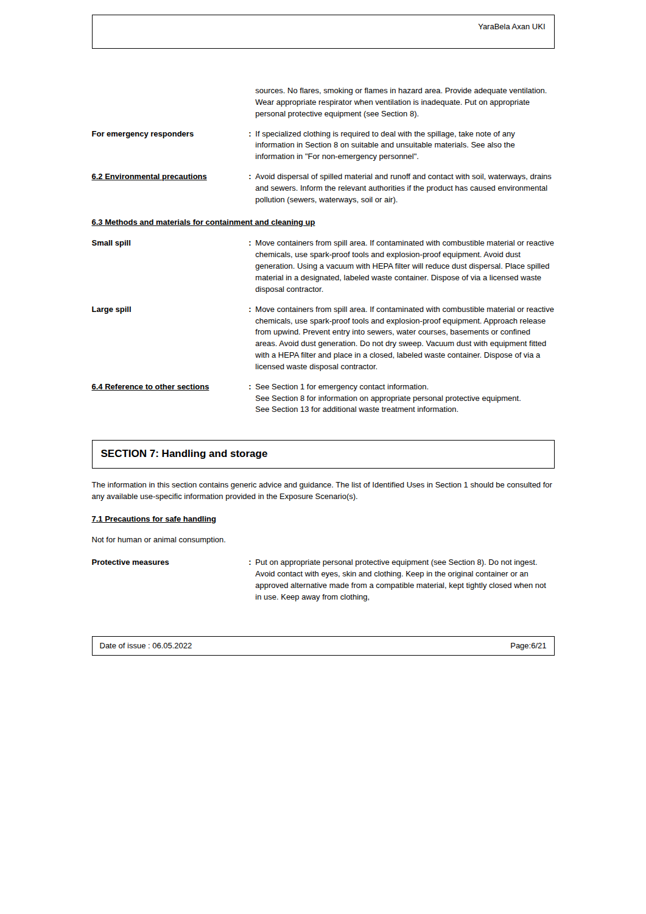YaraBela Axan UKI
| | | sources. No flares, smoking or flames in hazard area. Provide adequate ventilation. Wear appropriate respirator when ventilation is inadequate. Put on appropriate personal protective equipment (see Section 8). |
| For emergency responders | : | If specialized clothing is required to deal with the spillage, take note of any information in Section 8 on suitable and unsuitable materials. See also the information in "For non-emergency personnel". |
| 6.2 Environmental precautions | : | Avoid dispersal of spilled material and runoff and contact with soil, waterways, drains and sewers. Inform the relevant authorities if the product has caused environmental pollution (sewers, waterways, soil or air). |
6.3 Methods and materials for containment and cleaning up
| Small spill | : | Move containers from spill area. If contaminated with combustible material or reactive chemicals, use spark-proof tools and explosion-proof equipment. Avoid dust generation. Using a vacuum with HEPA filter will reduce dust dispersal. Place spilled material in a designated, labeled waste container. Dispose of via a licensed waste disposal contractor. |
| Large spill | : | Move containers from spill area. If contaminated with combustible material or reactive chemicals, use spark-proof tools and explosion-proof equipment. Approach release from upwind. Prevent entry into sewers, water courses, basements or confined areas. Avoid dust generation. Do not dry sweep. Vacuum dust with equipment fitted with a HEPA filter and place in a closed, labeled waste container. Dispose of via a licensed waste disposal contractor. |
| 6.4 Reference to other sections | : | See Section 1 for emergency contact information. See Section 8 for information on appropriate personal protective equipment. See Section 13 for additional waste treatment information. |
SECTION 7: Handling and storage
The information in this section contains generic advice and guidance. The list of Identified Uses in Section 1 should be consulted for any available use-specific information provided in the Exposure Scenario(s).
7.1 Precautions for safe handling
Not for human or animal consumption.
| Protective measures | : | Put on appropriate personal protective equipment (see Section 8). Do not ingest. Avoid contact with eyes, skin and clothing. Keep in the original container or an approved alternative made from a compatible material, kept tightly closed when not in use. Keep away from clothing, |
Date of issue : 06.05.2022 Page:6/21